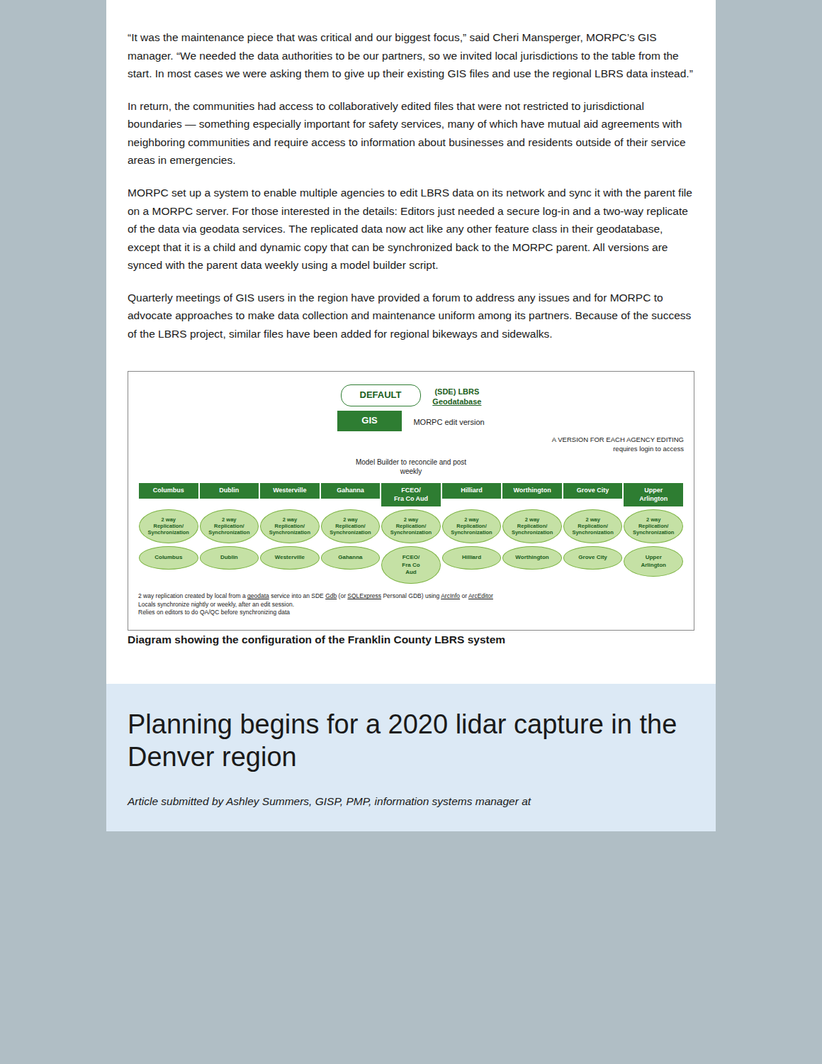“It was the maintenance piece that was critical and our biggest focus,” said Cheri Mansperger, MORPC’s GIS manager. “We needed the data authorities to be our partners, so we invited local jurisdictions to the table from the start. In most cases we were asking them to give up their existing GIS files and use the regional LBRS data instead.”
In return, the communities had access to collaboratively edited files that were not restricted to jurisdictional boundaries — something especially important for safety services, many of which have mutual aid agreements with neighboring communities and require access to information about businesses and residents outside of their service areas in emergencies.
MORPC set up a system to enable multiple agencies to edit LBRS data on its network and sync it with the parent file on a MORPC server. For those interested in the details: Editors just needed a secure log-in and a two-way replicate of the data via geodata services. The replicated data now act like any other feature class in their geodatabase, except that it is a child and dynamic copy that can be synchronized back to the MORPC parent. All versions are synced with the parent data weekly using a model builder script.
Quarterly meetings of GIS users in the region have provided a forum to address any issues and for MORPC to advocate approaches to make data collection and maintenance uniform among its partners. Because of the success of the LBRS project, similar files have been added for regional bikeways and sidewalks.
DEFAULT (SDE) LBRS
Geodatabase
GIS MORPC edit version
A VERSION FOR EACH AGENCY EDITING
requires login to access
Model Builder to reconcile and post
weekly
| Columbus | Dublin | Westerville | Gahanna | FCEO/ Fra Co Aud | Hilliard | Worthington | Grove City | Upper Arlington |
| 2 way Replication/ Synchronization | 2 way Replication/ Synchronization | 2 way Replication/ Synchronization | 2 way Replication/ Synchronization | 2 way Replication/ Synchronization | 2 way Replication/ Synchronization | 2 way Replication/ Synchronization | 2 way Replication/ Synchronization | 2 way Replication/ Synchronization |
| Columbus | Dublin | Westerville | Gahanna | FCEO/ Fra Co Aud | Hilliard | Worthington | Grove City | Upper Arlington |
2 way replication created by local from a geodata service into an SDE Gdb (or SQLExpress Personal GDB) using ArcInfo or ArcEditor
Locals synchronize nightly or weekly, after an edit session.
Relies on editors to do QA/QC before synchronizing data
Diagram showing the configuration of the Franklin County LBRS system
Planning begins for a 2020 lidar capture in the Denver region
Article submitted by Ashley Summers, GISP, PMP, information systems manager at